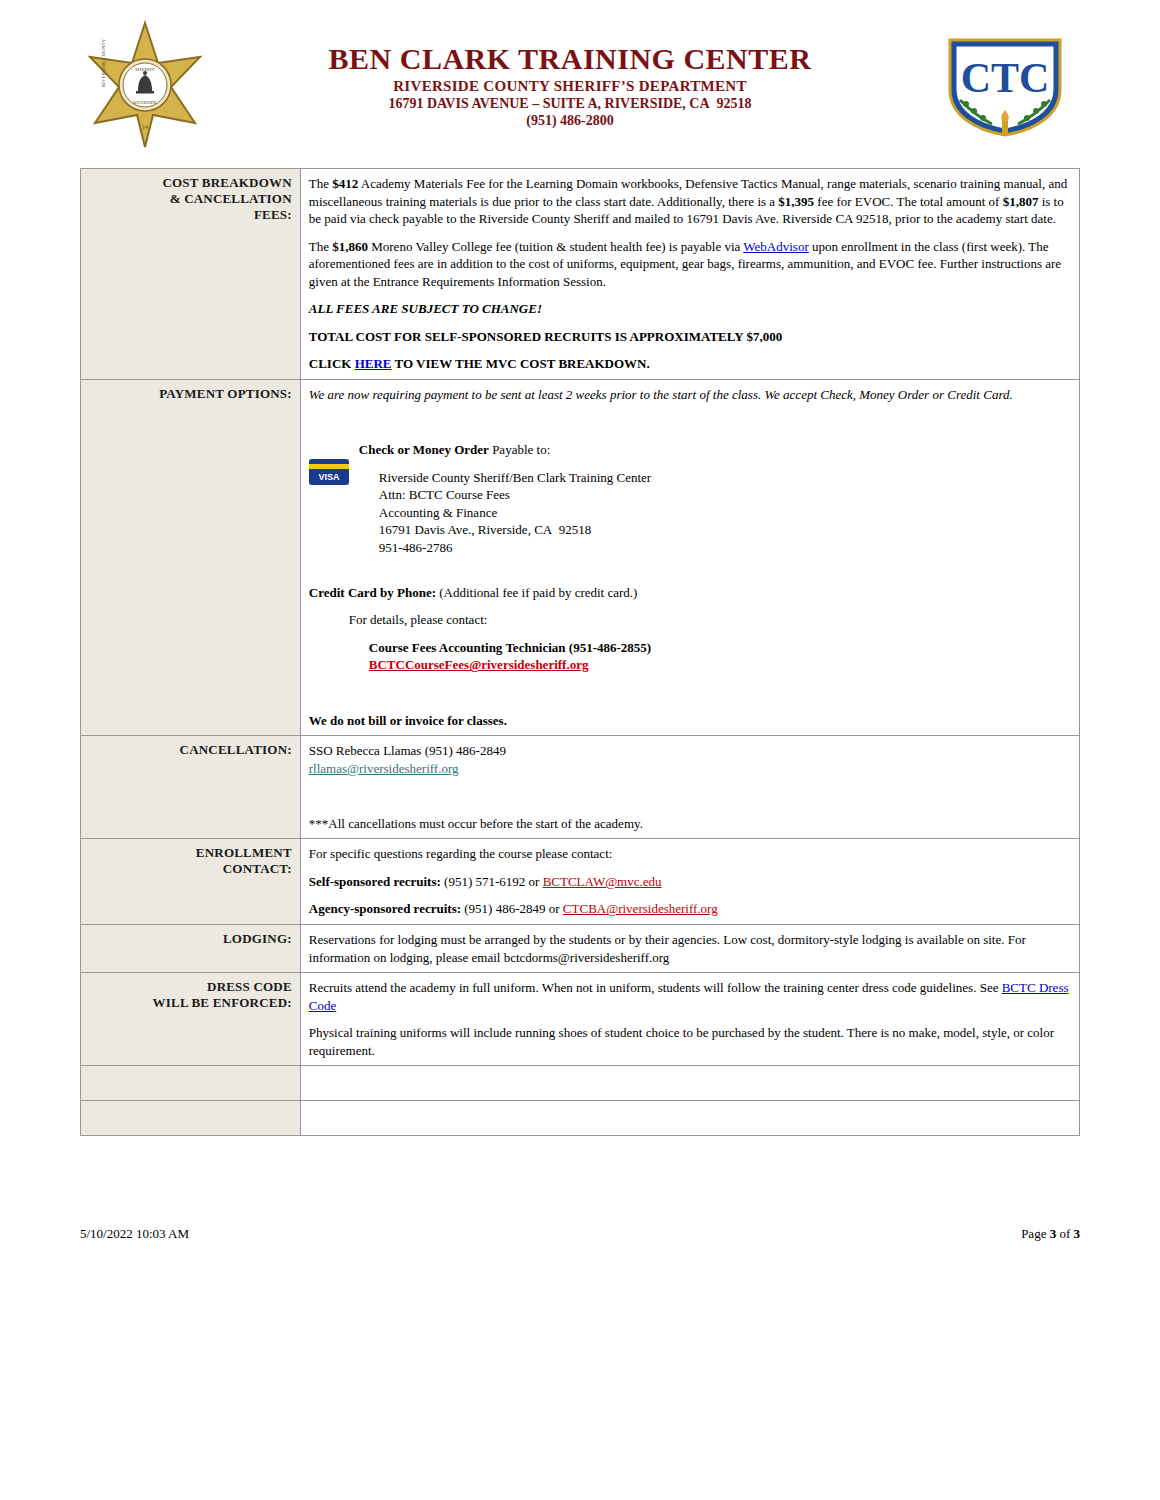SHERIFF RIVERSIDE RIVERSIDE COUNTY 14
BEN CLARK TRAINING CENTER
RIVERSIDE COUNTY SHERIFF’S DEPARTMENT
16791 DAVIS AVENUE – SUITE A, RIVERSIDE, CA 92518
(951) 486-2800
CTC
| Cost Breakdown & Cancellation Fees: | The $412 Academy Materials Fee for the Learning Domain workbooks, Defensive Tactics Manual, range materials, scenario training manual, and miscellaneous training materials is due prior to the class start date. Additionally, there is a $1,395 fee for EVOC. The total amount of $1,807 is to be paid via check payable to the Riverside County Sheriff and mailed to 16791 Davis Ave. Riverside CA 92518, prior to the academy start date. The $1,860 Moreno Valley College fee (tuition & student health fee) is payable via WebAdvisor upon enrollment in the class (first week). The aforementioned fees are in addition to the cost of uniforms, equipment, gear bags, firearms, ammunition, and EVOC fee. Further instructions are given at the Entrance Requirements Information Session. ALL FEES ARE SUBJECT TO CHANGE! TOTAL COST FOR SELF-SPONSORED RECRUITS IS APPROXIMATELY $7,000 CLICK HERE TO VIEW THE MVC COST BREAKDOWN. |
| Payment Options: | We are now requiring payment to be sent at least 2 weeks prior to the start of the class. We accept Check, Money Order or Credit Card. VISA Check or Money Order Payable to: Riverside County Sheriff/Ben Clark Training Center Attn: BCTC Course Fees Accounting & Finance 16791 Davis Ave., Riverside, CA 92518 951-486-2786 Credit Card by Phone: (Additional fee if paid by credit card.) For details, please contact: Course Fees Accounting Technician (951-486-2855) BCTCCourseFees@riversidesheriff.org We do not bill or invoice for classes. |
| Cancellation: | SSO Rebecca Llamas (951) 486-2849 rllamas @riversidesheriff.org ***All cancellations must occur before the start of the academy. |
| Enrollment Contact: | For specific questions regarding the course please contact: Self-sponsored recruits: (951) 571-6192 or BCTCLAW@mvc.edu Agency-sponsored recruits: (951) 486-2849 or CTCBA@riversidesheriff.org |
| Lodging: | Reservations for lodging must be arranged by the students or by their agencies. Low cost, dormitory-style lodging is available on site. For information on lodging, please email bctcdorms@riversidesheriff.org |
| Dress Code Will Be Enforced: | Recruits attend the academy in full uniform. When not in uniform, students will follow the training center dress code guidelines. See BCTC Dress Code Physical training uniforms will include running shoes of student choice to be purchased by the student. There is no make, model, style, or color requirement. |
5/10/2022 10:03 AM
Page 3 of 3